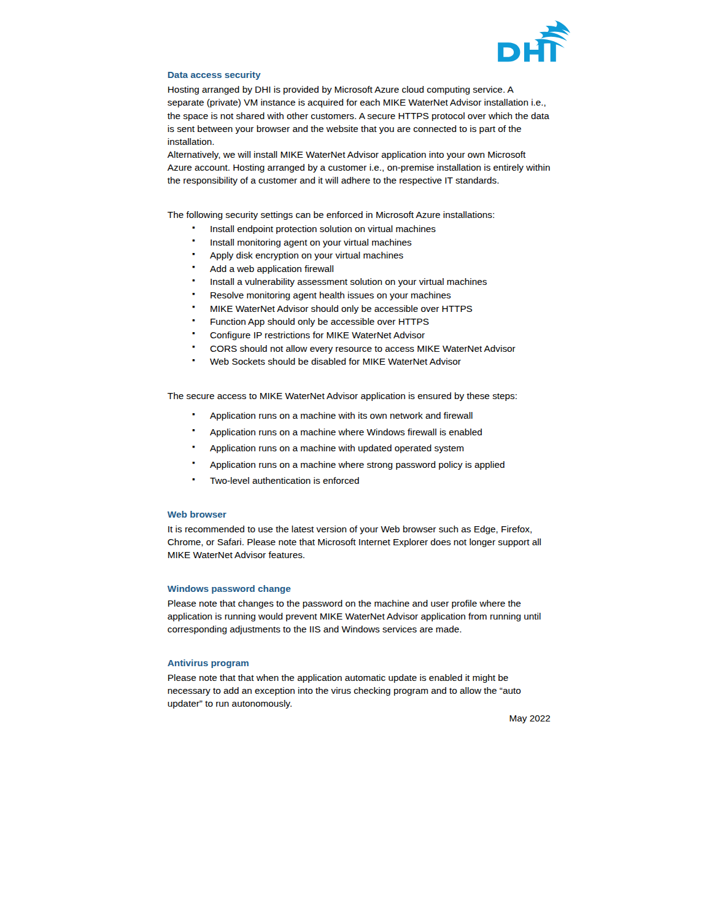DHI
Data access security
Hosting arranged by DHI is provided by Microsoft Azure cloud computing service. A separate (private) VM instance is acquired for each MIKE WaterNet Advisor installation i.e., the space is not shared with other customers. A secure HTTPS protocol over which the data is sent between your browser and the website that you are connected to is part of the installation.
Alternatively, we will install MIKE WaterNet Advisor application into your own Microsoft Azure account. Hosting arranged by a customer i.e., on-premise installation is entirely within the responsibility of a customer and it will adhere to the respective IT standards.
The following security settings can be enforced in Microsoft Azure installations:
Install endpoint protection solution on virtual machines
Install monitoring agent on your virtual machines
Apply disk encryption on your virtual machines
Add a web application firewall
Install a vulnerability assessment solution on your virtual machines
Resolve monitoring agent health issues on your machines
MIKE WaterNet Advisor should only be accessible over HTTPS
Function App should only be accessible over HTTPS
Configure IP restrictions for MIKE WaterNet Advisor
CORS should not allow every resource to access MIKE WaterNet Advisor
Web Sockets should be disabled for MIKE WaterNet Advisor
The secure access to MIKE WaterNet Advisor application is ensured by these steps:
Application runs on a machine with its own network and firewall
Application runs on a machine where Windows firewall is enabled
Application runs on a machine with updated operated system
Application runs on a machine where strong password policy is applied
Two-level authentication is enforced
Web browser
It is recommended to use the latest version of your Web browser such as Edge, Firefox, Chrome, or Safari. Please note that Microsoft Internet Explorer does not longer support all MIKE WaterNet Advisor features.
Windows password change
Please note that changes to the password on the machine and user profile where the application is running would prevent MIKE WaterNet Advisor application from running until corresponding adjustments to the IIS and Windows services are made.
Antivirus program
Please note that that when the application automatic update is enabled it might be necessary to add an exception into the virus checking program and to allow the “auto updater” to run autonomously.
May 2022